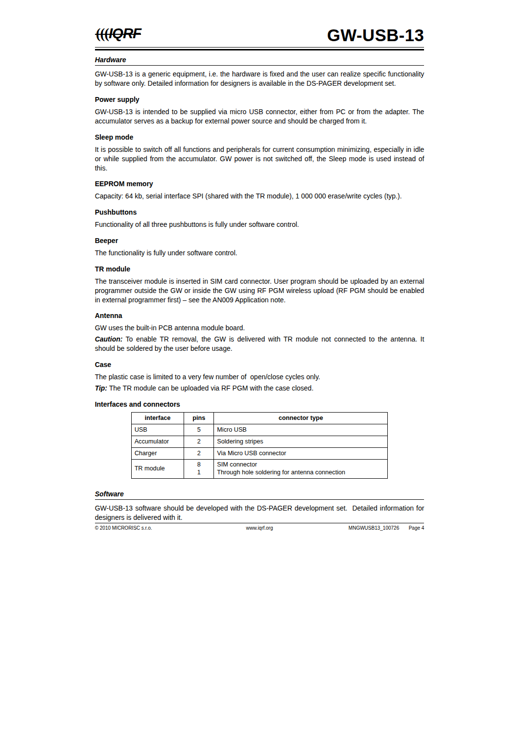(((IQ RF
GW-USB-13
Hardware
GW-USB-13 is a generic equipment, i.e. the hardware is fixed and the user can realize specific functionality by software only. Detailed information for designers is available in the DS-PAGER development set.
Power supply
GW-USB-13 is intended to be supplied via micro USB connector, either from PC or from the adapter. The accumulator serves as a backup for external power source and should be charged from it.
Sleep mode
It is possible to switch off all functions and peripherals for current consumption minimizing, especially in idle or while supplied from the accumulator. GW power is not switched off, the Sleep mode is used instead of this.
EEPROM memory
Capacity: 64 kb, serial interface SPI (shared with the TR module), 1 000 000 erase/write cycles (typ.).
Pushbuttons
Functionality of all three pushbuttons is fully under software control.
Beeper
The functionality is fully under software control.
TR module
The transceiver module is inserted in SIM card connector. User program should be uploaded by an external programmer outside the GW or inside the GW using RF PGM wireless upload (RF PGM should be enabled in external programmer first) – see the AN009 Application note.
Antenna
GW uses the built-in PCB antenna module board.
Caution: To enable TR removal, the GW is delivered with TR module not connected to the antenna. It should be soldered by the user before usage.
Case
The plastic case is limited to a very few number of open/close cycles only.
Tip: The TR module can be uploaded via RF PGM with the case closed.
Interfaces and connectors
| interface | pins | connector type |
| --- | --- | --- |
| USB | 5 | Micro USB |
| Accumulator | 2 | Soldering stripes |
| Charger | 2 | Via Micro USB connector |
| TR module | 8 1 | SIM connector Through hole soldering for antenna connection |
Software
GW-USB-13 software should be developed with the DS-PAGER development set. Detailed information for designers is delivered with it.
© 2010 MICRORISC s.r.o. www.iqrf.org MNGWUSB13_100726 Page 4